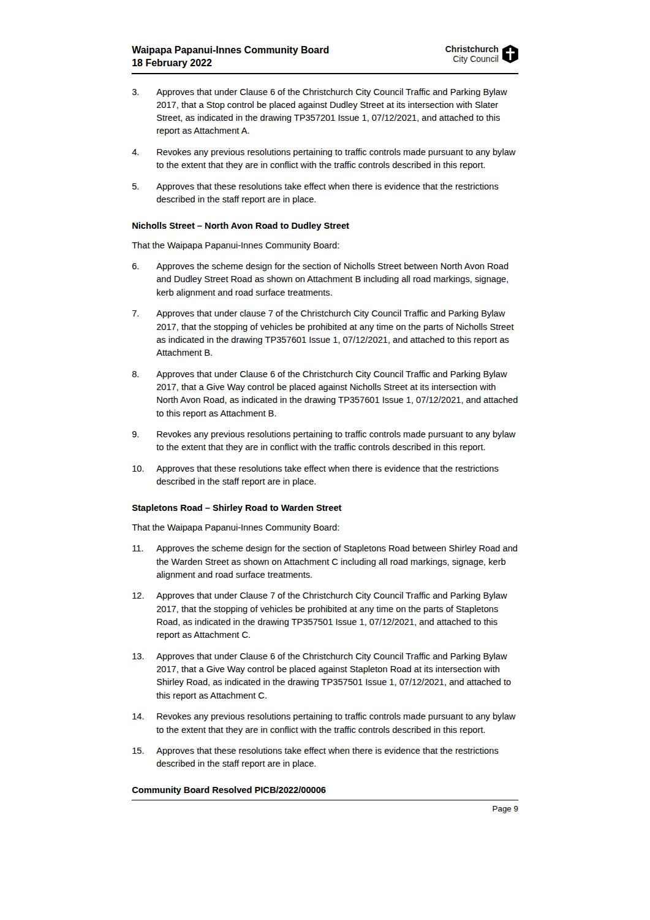Waipapa Papanui-Innes Community Board
18 February 2022
Christchurch City Council
3. Approves that under Clause 6 of the Christchurch City Council Traffic and Parking Bylaw 2017, that a Stop control be placed against Dudley Street at its intersection with Slater Street, as indicated in the drawing TP357201 Issue 1, 07/12/2021, and attached to this report as Attachment A.
4. Revokes any previous resolutions pertaining to traffic controls made pursuant to any bylaw to the extent that they are in conflict with the traffic controls described in this report.
5. Approves that these resolutions take effect when there is evidence that the restrictions described in the staff report are in place.
Nicholls Street – North Avon Road to Dudley Street
That the Waipapa Papanui-Innes Community Board:
6. Approves the scheme design for the section of Nicholls Street between North Avon Road and Dudley Street Road as shown on Attachment B including all road markings, signage, kerb alignment and road surface treatments.
7. Approves that under clause 7 of the Christchurch City Council Traffic and Parking Bylaw 2017, that the stopping of vehicles be prohibited at any time on the parts of Nicholls Street as indicated in the drawing TP357601 Issue 1, 07/12/2021, and attached to this report as Attachment B.
8. Approves that under Clause 6 of the Christchurch City Council Traffic and Parking Bylaw 2017, that a Give Way control be placed against Nicholls Street at its intersection with North Avon Road, as indicated in the drawing TP357601 Issue 1, 07/12/2021, and attached to this report as Attachment B.
9. Revokes any previous resolutions pertaining to traffic controls made pursuant to any bylaw to the extent that they are in conflict with the traffic controls described in this report.
10. Approves that these resolutions take effect when there is evidence that the restrictions described in the staff report are in place.
Stapletons Road – Shirley Road to Warden Street
That the Waipapa Papanui-Innes Community Board:
11. Approves the scheme design for the section of Stapletons Road between Shirley Road and the Warden Street as shown on Attachment C including all road markings, signage, kerb alignment and road surface treatments.
12. Approves that under Clause 7 of the Christchurch City Council Traffic and Parking Bylaw 2017, that the stopping of vehicles be prohibited at any time on the parts of Stapletons Road, as indicated in the drawing TP357501 Issue 1, 07/12/2021, and attached to this report as Attachment C.
13. Approves that under Clause 6 of the Christchurch City Council Traffic and Parking Bylaw 2017, that a Give Way control be placed against Stapleton Road at its intersection with Shirley Road, as indicated in the drawing TP357501 Issue 1, 07/12/2021, and attached to this report as Attachment C.
14. Revokes any previous resolutions pertaining to traffic controls made pursuant to any bylaw to the extent that they are in conflict with the traffic controls described in this report.
15. Approves that these resolutions take effect when there is evidence that the restrictions described in the staff report are in place.
Community Board Resolved PICB/2022/00006
Page 9